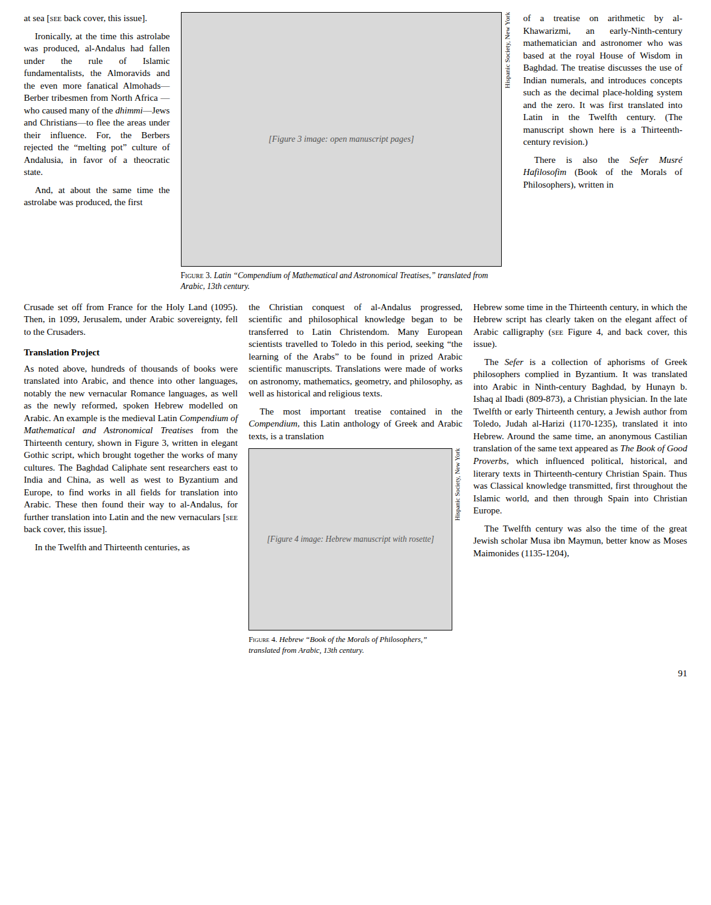at sea [see back cover, this issue].
Ironically, at the time this astrolabe was produced, al-Andalus had fallen under the rule of Islamic fundamentalists, the Almoravids and the even more fanatical Almohads—Berber tribesmen from North Africa —who caused many of the dhimmi—Jews and Christians—to flee the areas under their influence. For, the Berbers rejected the “melting pot” culture of Andalusia, in favor of a theocratic state.
And, at about the same time the astrolabe was produced, the first
[Figure 3 image: open manuscript pages]
Figure 3. Latin “Compendium of Mathematical and Astronomical Treatises,” translated from Arabic, 13th century.
Hispanic Society, New York
of a treatise on arithmetic by al-Khawarizmi, an early-Ninth-century mathematician and astronomer who was based at the royal House of Wisdom in Baghdad. The treatise discusses the use of Indian numerals, and introduces concepts such as the decimal place-holding system and the zero. It was first translated into Latin in the Twelfth century. (The manuscript shown here is a Thirteenth-century revision.)
There is also the Sefer Musré Hafilosofim (Book of the Morals of Philosophers), written in
Crusade set off from France for the Holy Land (1095). Then, in 1099, Jerusalem, under Arabic sovereignty, fell to the Crusaders.
Translation Project
As noted above, hundreds of thousands of books were translated into Arabic, and thence into other languages, notably the new vernacular Romance languages, as well as the newly reformed, spoken Hebrew modelled on Arabic. An example is the medieval Latin Compendium of Mathematical and Astronomical Treatises from the Thirteenth century, shown in Figure 3, written in elegant Gothic script, which brought together the works of many cultures. The Baghdad Caliphate sent researchers east to India and China, as well as west to Byzantium and Europe, to find works in all fields for translation into Arabic. These then found their way to al-Andalus, for further translation into Latin and the new vernaculars [see back cover, this issue].
In the Twelfth and Thirteenth centuries, as
the Christian conquest of al-Andalus progressed, scientific and philosophical knowledge began to be transferred to Latin Christendom. Many European scientists travelled to Toledo in this period, seeking “the learning of the Arabs” to be found in prized Arabic scientific manuscripts. Translations were made of works on astronomy, mathematics, geometry, and philosophy, as well as historical and religious texts.
The most important treatise contained in the Compendium, this Latin anthology of Greek and Arabic texts, is a translation
[Figure 4 image: Hebrew manuscript with rosette]
Figure 4. Hebrew “Book of the Morals of Philosophers,” translated from Arabic, 13th century.
Hispanic Society, New York
Hebrew some time in the Thirteenth century, in which the Hebrew script has clearly taken on the elegant affect of Arabic calligraphy (see Figure 4, and back cover, this issue).
The Sefer is a collection of aphorisms of Greek philosophers complied in Byzantium. It was translated into Arabic in Ninth-century Baghdad, by Hunayn b. Ishaq al Ibadi (809-873), a Christian physician. In the late Twelfth or early Thirteenth century, a Jewish author from Toledo, Judah al-Harizi (1170-1235), translated it into Hebrew. Around the same time, an anonymous Castilian translation of the same text appeared as The Book of Good Proverbs, which influenced political, historical, and literary texts in Thirteenth-century Christian Spain. Thus was Classical knowledge transmitted, first throughout the Islamic world, and then through Spain into Christian Europe.
The Twelfth century was also the time of the great Jewish scholar Musa ibn Maymun, better know as Moses Maimonides (1135-1204),
91